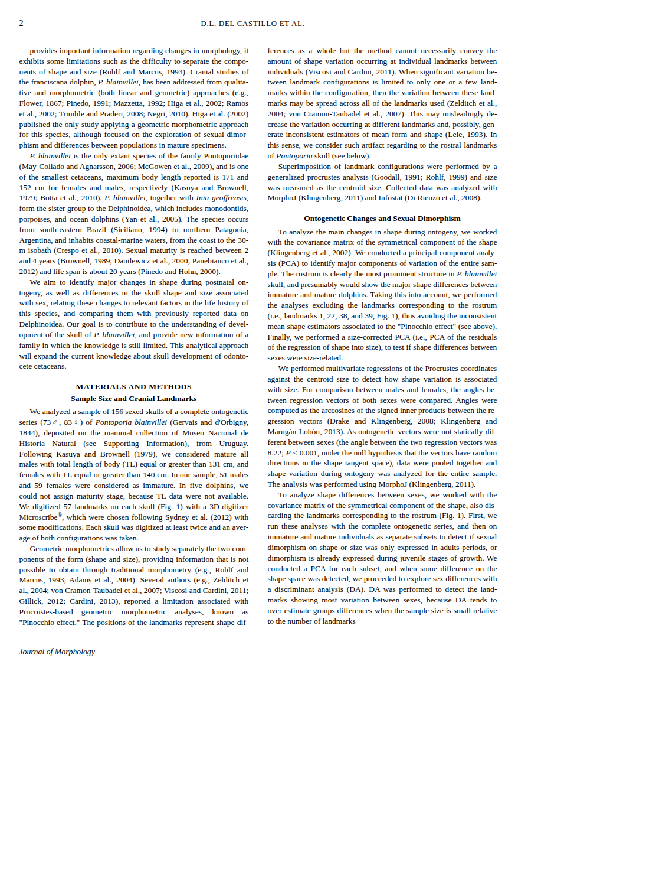2
D.L. del Castillo et al.
provides important information regarding changes in morphology, it exhibits some limitations such as the difficulty to separate the components of shape and size (Rohlf and Marcus, 1993). Cranial studies of the franciscana dolphin, P. blainvillei, has been addressed from qualitative and morphometric (both linear and geometric) approaches (e.g., Flower, 1867; Pinedo, 1991; Mazzetta, 1992; Higa et al., 2002; Ramos et al., 2002; Trimble and Praderi, 2008; Negri, 2010). Higa et al. (2002) published the only study applying a geometric morphometric approach for this species, although focused on the exploration of sexual dimorphism and differences between populations in mature specimens.
P. blainvillei is the only extant species of the family Pontoporiidae (May-Collado and Agnarsson, 2006; McGowen et al., 2009), and is one of the smallest cetaceans, maximum body length reported is 171 and 152 cm for females and males, respectively (Kasuya and Brownell, 1979; Botta et al., 2010). P. blainvillei, together with Inia geoffrensis, form the sister group to the Delphinoidea, which includes monodontids, porpoises, and ocean dolphins (Yan et al., 2005). The species occurs from south-eastern Brazil (Siciliano, 1994) to northern Patagonia, Argentina, and inhabits coastal-marine waters, from the coast to the 30-m isobath (Crespo et al., 2010). Sexual maturity is reached between 2 and 4 years (Brownell, 1989; Danilewicz et al., 2000; Panebianco et al., 2012) and life span is about 20 years (Pinedo and Hohn, 2000).
We aim to identify major changes in shape during postnatal ontogeny, as well as differences in the skull shape and size associated with sex, relating these changes to relevant factors in the life history of this species, and comparing them with previously reported data on Delphinoidea. Our goal is to contribute to the understanding of development of the skull of P. blainvillei, and provide new information of a family in which the knowledge is still limited. This analytical approach will expand the current knowledge about skull development of odontocete cetaceans.
Materials and Methods
Sample Size and Cranial Landmarks
We analyzed a sample of 156 sexed skulls of a complete ontogenetic series (73♂, 83♀) of Pontoporia blainvillei (Gervais and d'Orbigny, 1844), deposited on the mammal collection of Museo Nacional de Historia Natural (see Supporting Information), from Uruguay. Following Kasuya and Brownell (1979), we considered mature all males with total length of body (TL) equal or greater than 131 cm, and females with TL equal or greater than 140 cm. In our sample, 51 males and 59 females were considered as immature. In five dolphins, we could not assign maturity stage, because TL data were not available. We digitized 57 landmarks on each skull (Fig. 1) with a 3D-digitizer Microscribe®, which were chosen following Sydney et al. (2012) with some modifications. Each skull was digitized at least twice and an average of both configurations was taken.
Geometric morphometrics allow us to study separately the two components of the form (shape and size), providing information that is not possible to obtain through traditional morphometry (e.g., Rohlf and Marcus, 1993; Adams et al., 2004). Several authors (e.g., Zelditch et al., 2004; von Cramon-Taubadel et al., 2007; Viscosi and Cardini, 2011; Gillick, 2012; Cardini, 2013), reported a limitation associated with Procrustes-based geometric morphometric analyses, known as "Pinocchio effect." The positions of the landmarks represent shape differences as a whole but the method cannot necessarily convey the amount of shape variation occurring at individual landmarks between individuals (Viscosi and Cardini, 2011). When significant variation between landmark configurations is limited to only one or a few landmarks within the configuration, then the variation between these landmarks may be spread across all of the landmarks used (Zelditch et al., 2004; von Cramon-Taubadel et al., 2007). This may misleadingly decrease the variation occurring at different landmarks and, possibly, generate inconsistent estimators of mean form and shape (Lele, 1993). In this sense, we consider such artifact regarding to the rostral landmarks of Pontoporia skull (see below).
Superimposition of landmark configurations were performed by a generalized procrustes analysis (Goodall, 1991; Rohlf, 1999) and size was measured as the centroid size. Collected data was analyzed with MorphoJ (Klingenberg, 2011) and Infostat (Di Rienzo et al., 2008).
Ontogenetic Changes and Sexual Dimorphism
To analyze the main changes in shape during ontogeny, we worked with the covariance matrix of the symmetrical component of the shape (Klingenberg et al., 2002). We conducted a principal component analysis (PCA) to identify major components of variation of the entire sample. The rostrum is clearly the most prominent structure in P. blainvillei skull, and presumably would show the major shape differences between immature and mature dolphins. Taking this into account, we performed the analyses excluding the landmarks corresponding to the rostrum (i.e., landmarks 1, 22, 38, and 39, Fig. 1), thus avoiding the inconsistent mean shape estimators associated to the "Pinocchio effect" (see above). Finally, we performed a size-corrected PCA (i.e., PCA of the residuals of the regression of shape into size), to test if shape differences between sexes were size-related.
We performed multivariate regressions of the Procrustes coordinates against the centroid size to detect how shape variation is associated with size. For comparison between males and females, the angles between regression vectors of both sexes were compared. Angles were computed as the arccosines of the signed inner products between the regression vectors (Drake and Klingenberg, 2008; Klingenberg and Marugán-Lobón, 2013). As ontogenetic vectors were not statically different between sexes (the angle between the two regression vectors was 8.22; P < 0.001, under the null hypothesis that the vectors have random directions in the shape tangent space), data were pooled together and shape variation during ontogeny was analyzed for the entire sample. The analysis was performed using MorphoJ (Klingenberg, 2011).
To analyze shape differences between sexes, we worked with the covariance matrix of the symmetrical component of the shape, also discarding the landmarks corresponding to the rostrum (Fig. 1). First, we run these analyses with the complete ontogenetic series, and then on immature and mature individuals as separate subsets to detect if sexual dimorphism on shape or size was only expressed in adults periods, or dimorphism is already expressed during juvenile stages of growth. We conducted a PCA for each subset, and when some difference on the shape space was detected, we proceeded to explore sex differences with a discriminant analysis (DA). DA was performed to detect the landmarks showing most variation between sexes, because DA tends to over-estimate groups differences when the sample size is small relative to the number of landmarks
Journal of Morphology